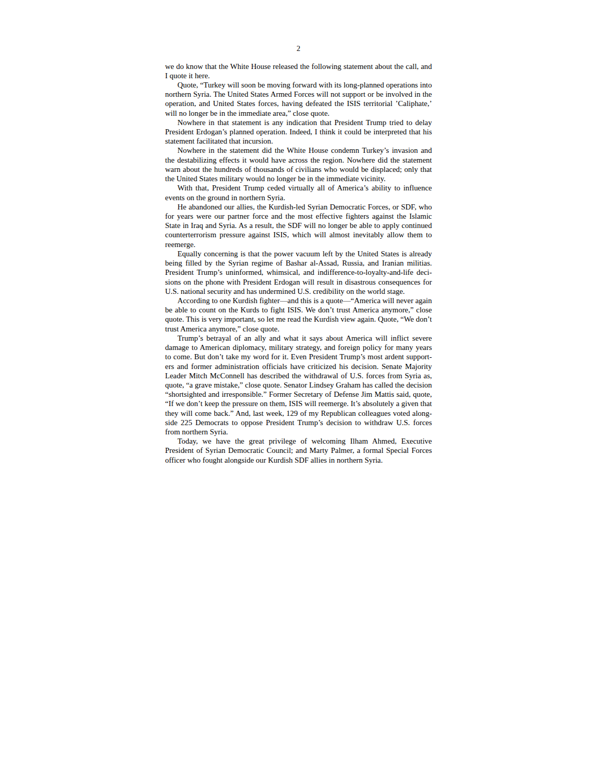2
we do know that the White House released the following statement about the call, and I quote it here.
Quote, “Turkey will soon be moving forward with its long-planned operations into northern Syria. The United States Armed Forces will not support or be involved in the operation, and United States forces, having defeated the ISIS territorial ’Caliphate,’ will no longer be in the immediate area,” close quote.
Nowhere in that statement is any indication that President Trump tried to delay President Erdogan’s planned operation. Indeed, I think it could be interpreted that his statement facilitated that incursion.
Nowhere in the statement did the White House condemn Turkey’s invasion and the destabilizing effects it would have across the region. Nowhere did the statement warn about the hundreds of thousands of civilians who would be displaced; only that the United States military would no longer be in the immediate vicinity.
With that, President Trump ceded virtually all of America’s ability to influence events on the ground in northern Syria.
He abandoned our allies, the Kurdish-led Syrian Democratic Forces, or SDF, who for years were our partner force and the most effective fighters against the Islamic State in Iraq and Syria. As a result, the SDF will no longer be able to apply continued counterterrorism pressure against ISIS, which will almost inevitably allow them to reemerge.
Equally concerning is that the power vacuum left by the United States is already being filled by the Syrian regime of Bashar al-Assad, Russia, and Iranian militias. President Trump’s uninformed, whimsical, and indifference-to-loyalty-and-life decisions on the phone with President Erdogan will result in disastrous consequences for U.S. national security and has undermined U.S. credibility on the world stage.
According to one Kurdish fighter—and this is a quote—“America will never again be able to count on the Kurds to fight ISIS. We don’t trust America anymore,” close quote. This is very important, so let me read the Kurdish view again. Quote, “We don’t trust America anymore,” close quote.
Trump’s betrayal of an ally and what it says about America will inflict severe damage to American diplomacy, military strategy, and foreign policy for many years to come. But don’t take my word for it. Even President Trump’s most ardent supporters and former administration officials have criticized his decision. Senate Majority Leader Mitch McConnell has described the withdrawal of U.S. forces from Syria as, quote, “a grave mistake,” close quote. Senator Lindsey Graham has called the decision “shortsighted and irresponsible.” Former Secretary of Defense Jim Mattis said, quote, “If we don’t keep the pressure on them, ISIS will reemerge. It’s absolutely a given that they will come back.” And, last week, 129 of my Republican colleagues voted alongside 225 Democrats to oppose President Trump’s decision to withdraw U.S. forces from northern Syria.
Today, we have the great privilege of welcoming Ilham Ahmed, Executive President of Syrian Democratic Council; and Marty Palmer, a formal Special Forces officer who fought alongside our Kurdish SDF allies in northern Syria.